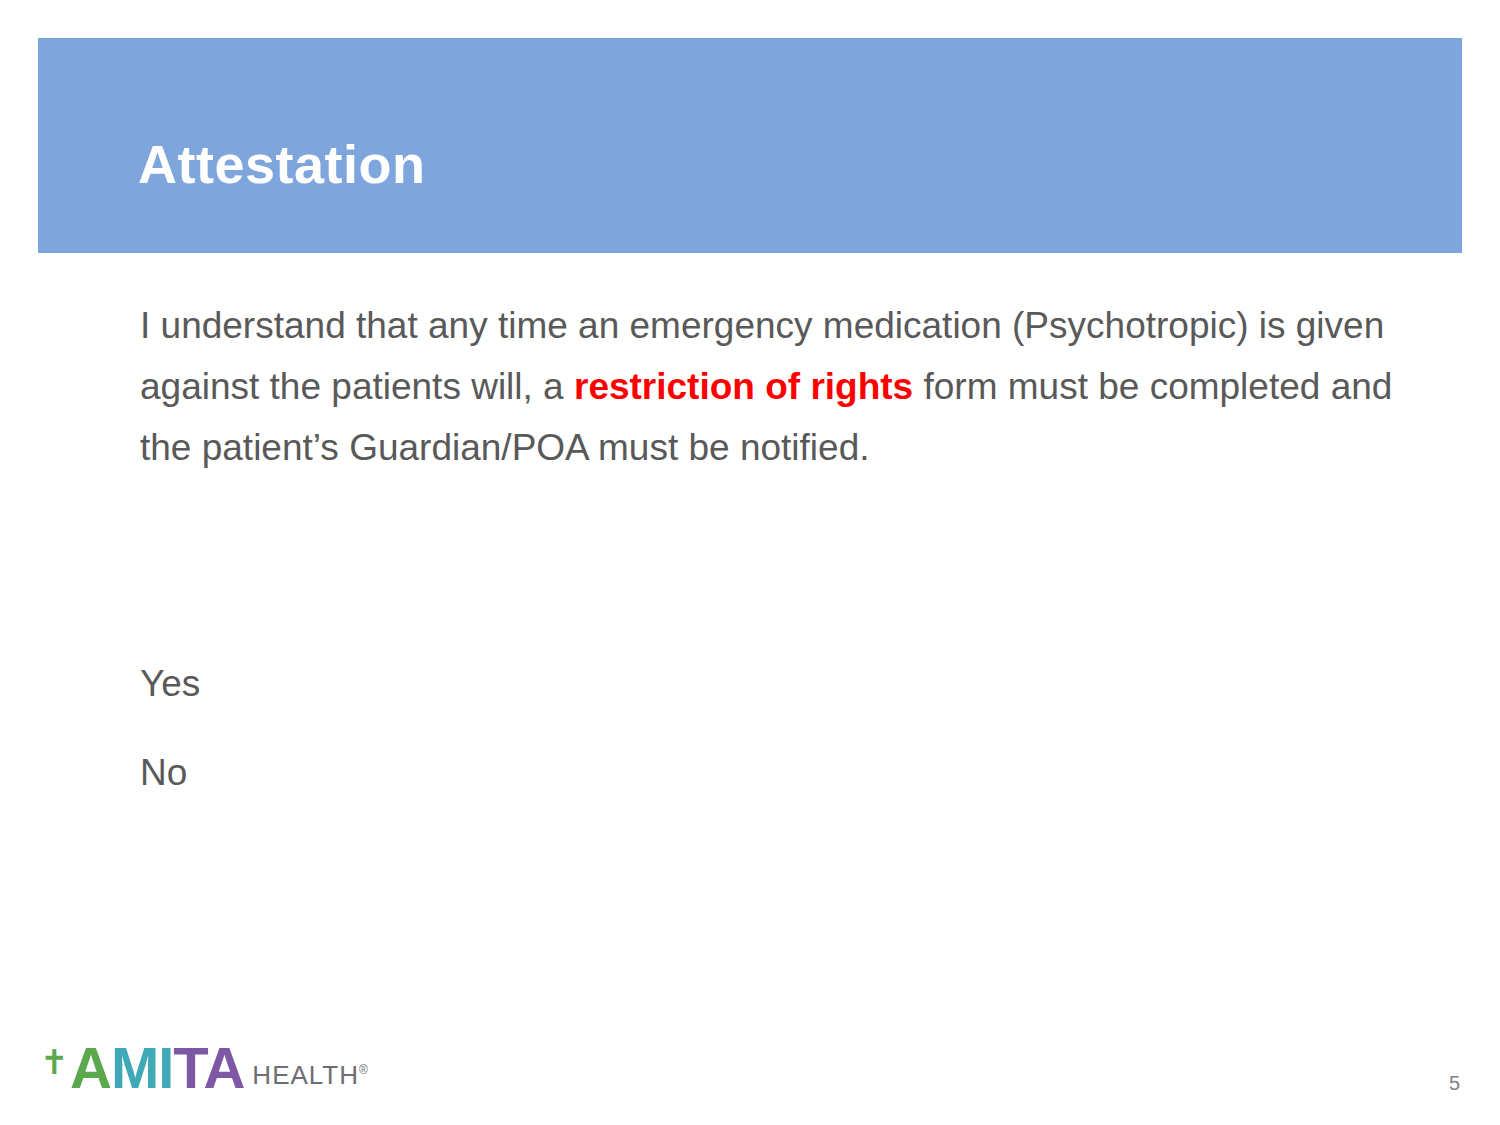Attestation
I understand that any time an emergency medication (Psychotropic) is given against the patients will, a restriction of rights form must be completed and the patient’s Guardian/POA must be notified.
Yes
No
✝ AMITA HEALTH®
5